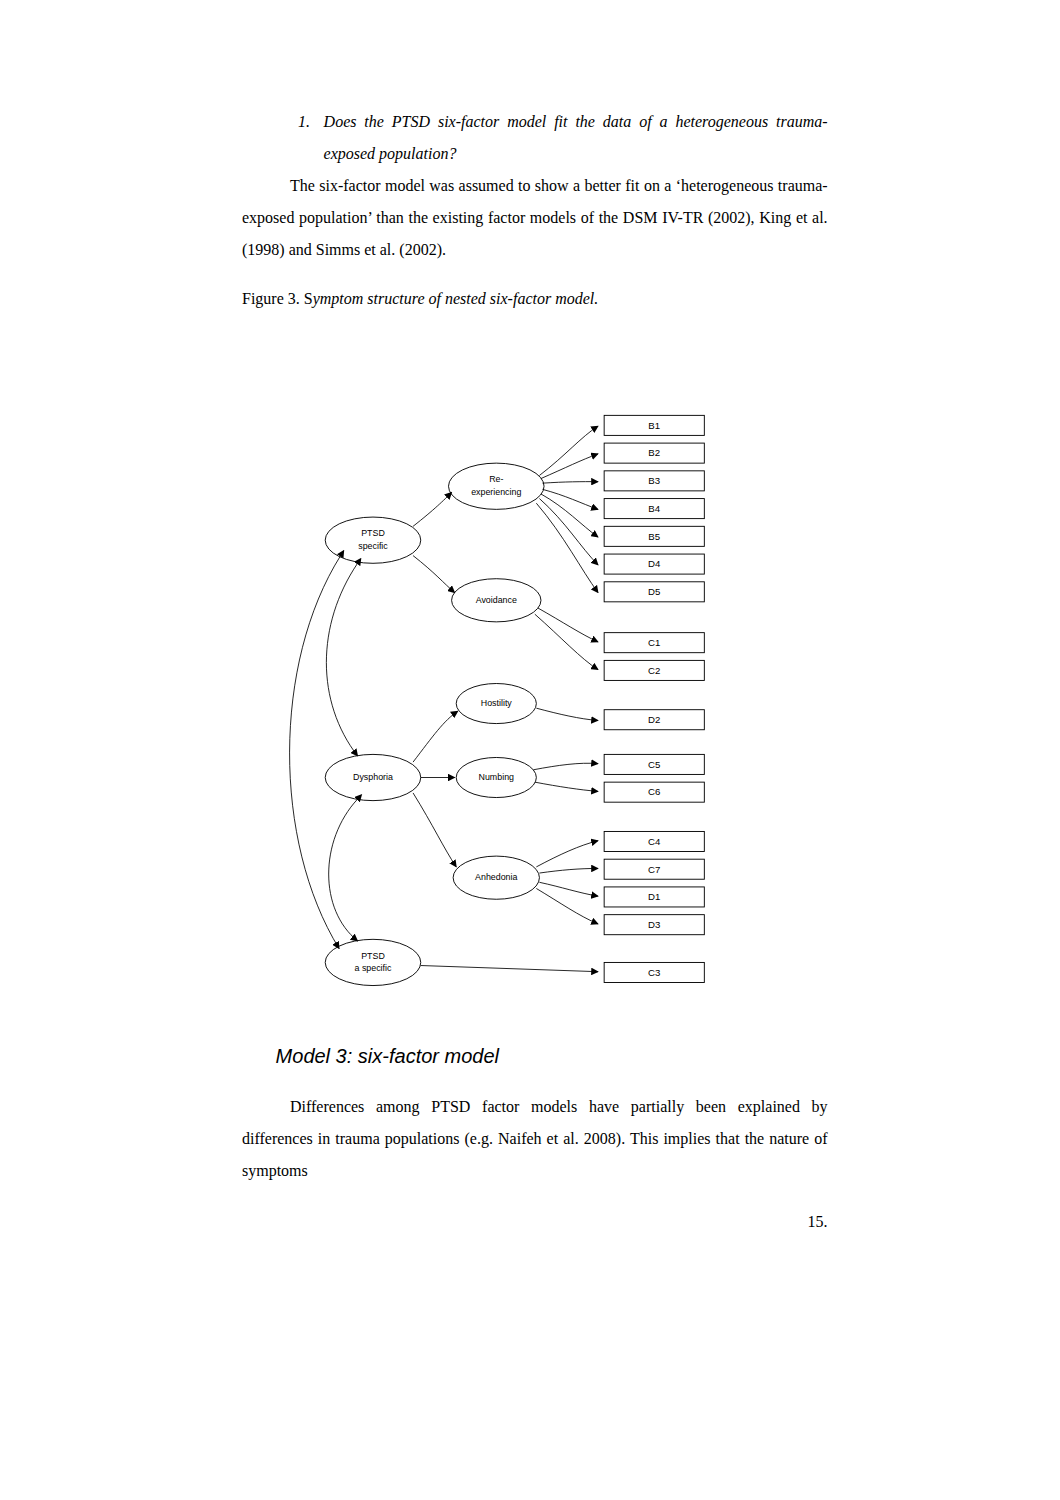Does the PTSD six-factor model fit the data of a heterogeneous trauma-exposed population?
The six-factor model was assumed to show a better fit on a ‘heterogeneous trauma-exposed population’ than the existing factor models of the DSM IV-TR (2002), King et al. (1998) and Simms et al. (2002).
Figure 3. Symptom structure of nested six-factor model.
B1 B2 B3 B4 B5 D4 D5 C1 C2 D2 C5 C6 C4 C7 D1 D3 C3 Re- experiencing PTSD specific Avoidance Hostility Dysphoria Numbing Anhedonia PTSD a specific
Model 3: six-factor model
Differences among PTSD factor models have partially been explained by differences in trauma populations (e.g. Naifeh et al. 2008). This implies that the nature of symptoms
15.